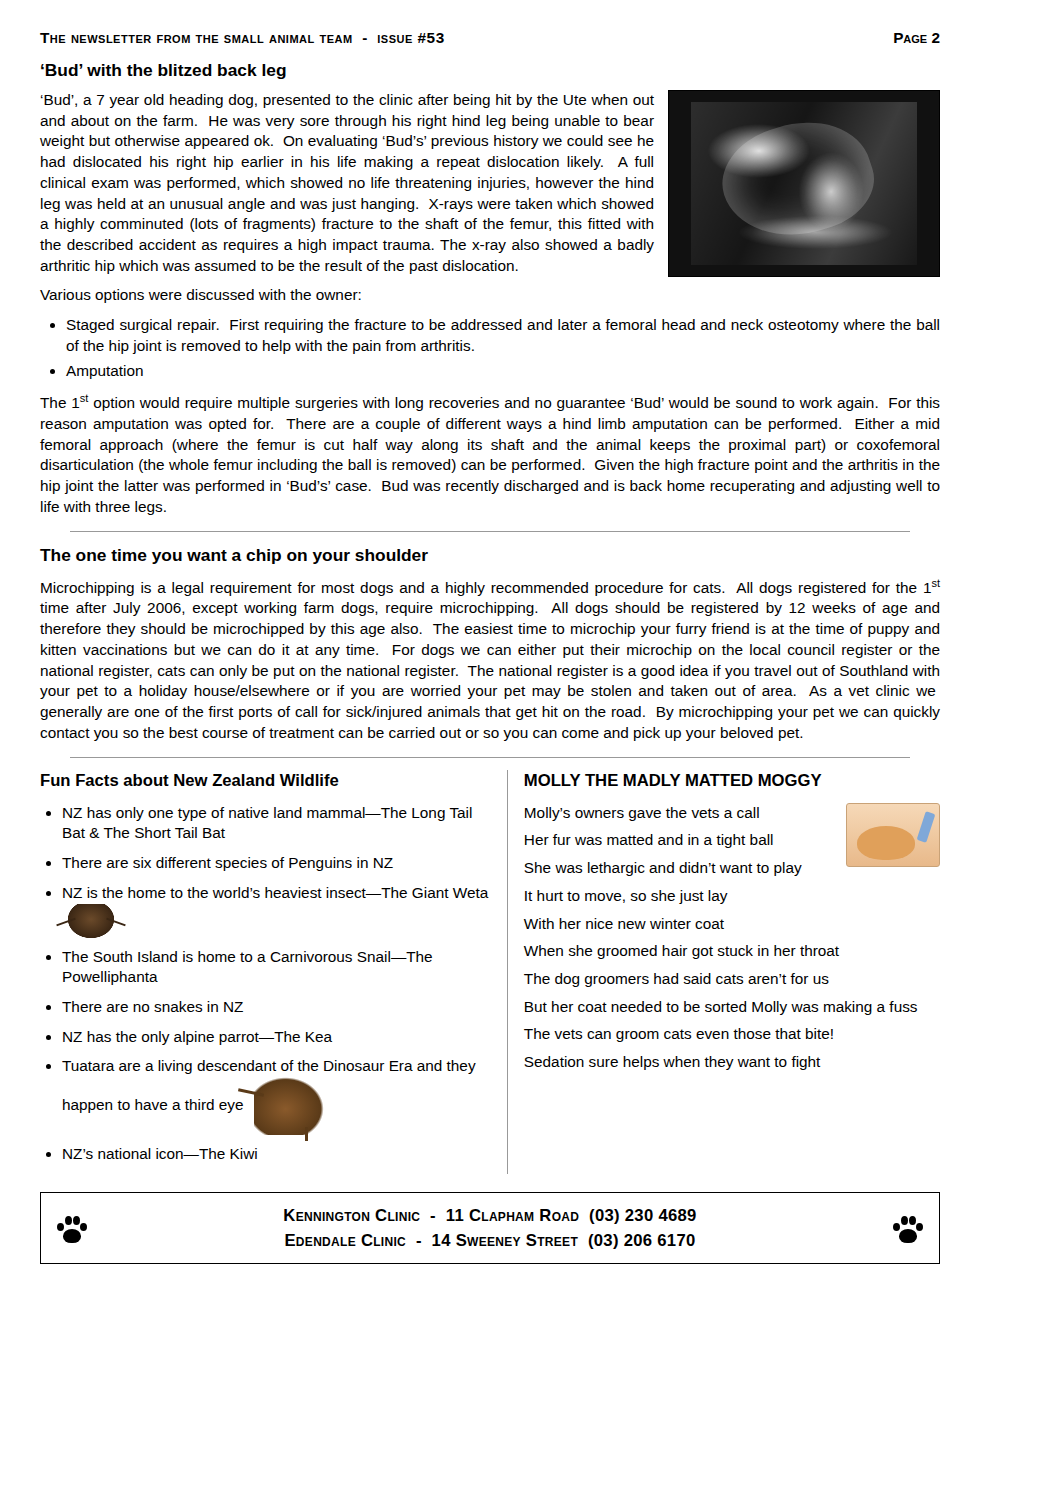The newsletter from the small animal team - issue #53
Page 2
‘Bud’ with the blitzed back leg
‘Bud’, a 7 year old heading dog, presented to the clinic after being hit by the Ute when out and about on the farm. He was very sore through his right hind leg being unable to bear weight but otherwise appeared ok. On evaluating ‘Bud’s’ previous history we could see he had dislocated his right hip earlier in his life making a repeat dislocation likely. A full clinical exam was performed, which showed no life threatening injuries, however the hind leg was held at an unusual angle and was just hanging. X-rays were taken which showed a highly comminuted (lots of fragments) fracture to the shaft of the femur, this fitted with the described accident as requires a high impact trauma. The x-ray also showed a badly arthritic hip which was assumed to be the result of the past dislocation.
Various options were discussed with the owner:
Staged surgical repair. First requiring the fracture to be addressed and later a femoral head and neck osteotomy where the ball of the hip joint is removed to help with the pain from arthritis.
Amputation
The 1st option would require multiple surgeries with long recoveries and no guarantee ‘Bud’ would be sound to work again. For this reason amputation was opted for. There are a couple of different ways a hind limb amputation can be performed. Either a mid femoral approach (where the femur is cut half way along its shaft and the animal keeps the proximal part) or coxofemoral disarticulation (the whole femur including the ball is removed) can be performed. Given the high fracture point and the arthritis in the hip joint the latter was performed in ‘Bud’s’ case. Bud was recently discharged and is back home recuperating and adjusting well to life with three legs.
The one time you want a chip on your shoulder
Microchipping is a legal requirement for most dogs and a highly recommended procedure for cats. All dogs registered for the 1st time after July 2006, except working farm dogs, require microchipping. All dogs should be registered by 12 weeks of age and therefore they should be microchipped by this age also. The easiest time to microchip your furry friend is at the time of puppy and kitten vaccinations but we can do it at any time. For dogs we can either put their microchip on the local council register or the national register, cats can only be put on the national register. The national register is a good idea if you travel out of Southland with your pet to a holiday house/elsewhere or if you are worried your pet may be stolen and taken out of area. As a vet clinic we generally are one of the first ports of call for sick/injured animals that get hit on the road. By microchipping your pet we can quickly contact you so the best course of treatment can be carried out or so you can come and pick up your beloved pet.
Fun Facts about New Zealand Wildlife
NZ has only one type of native land mammal—The Long Tail Bat & The Short Tail Bat
There are six different species of Penguins in NZ
NZ is the home to the world’s heaviest insect—The Giant Weta
The South Island is home to a Carnivorous Snail—The Powelliphanta
There are no snakes in NZ
NZ has the only alpine parrot—The Kea
Tuatara are a living descendant of the Dinosaur Era and they happen to have a third eye
NZ’s national icon—The Kiwi
Molly the madly matted moggy
Molly’s owners gave the vets a call
Her fur was matted and in a tight ball
She was lethargic and didn’t want to play
It hurt to move, so she just lay
With her nice new winter coat
When she groomed hair got stuck in her throat
The dog groomers had said cats aren’t for us
But her coat needed to be sorted Molly was making a fuss
The vets can groom cats even those that bite!
Sedation sure helps when they want to fight
Kennington Clinic - 11 Clapham Road (03) 230 4689
Edendale Clinic - 14 Sweeney Street (03) 206 6170